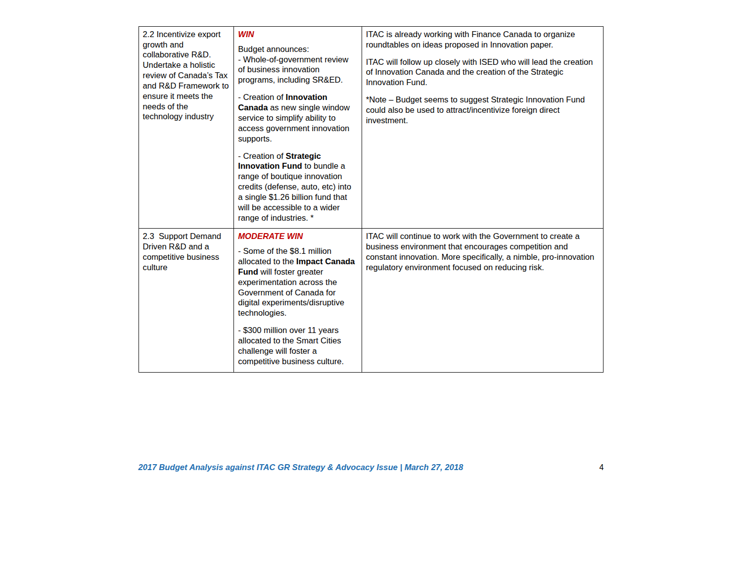| 2.2 Incentivize export growth and collaborative R&D. Undertake a holistic review of Canada’s Tax and R&D Framework to ensure it meets the needs of the technology industry | WIN Budget announces: - Whole-of-government review of business innovation programs, including SR&ED. - Creation of Innovation Canada as new single window service to simplify ability to access government innovation supports. - Creation of Strategic Innovation Fund to bundle a range of boutique innovation credits (defense, auto, etc) into a single $1.26 billion fund that will be accessible to a wider range of industries. * | ITAC is already working with Finance Canada to organize roundtables on ideas proposed in Innovation paper. ITAC will follow up closely with ISED who will lead the creation of Innovation Canada and the creation of the Strategic Innovation Fund. *Note – Budget seems to suggest Strategic Innovation Fund could also be used to attract/incentivize foreign direct investment. |
| 2.3 Support Demand Driven R&D and a competitive business culture | MODERATE WIN - Some of the $8.1 million allocated to the Impact Canada Fund will foster greater experimentation across the Government of Canada for digital experiments/disruptive technologies. - $300 million over 11 years allocated to the Smart Cities challenge will foster a competitive business culture. | ITAC will continue to work with the Government to create a business environment that encourages competition and constant innovation. More specifically, a nimble, pro-innovation regulatory environment focused on reducing risk. |
2017 Budget Analysis against ITAC GR Strategy & Advocacy Issue | March 27, 2018 4